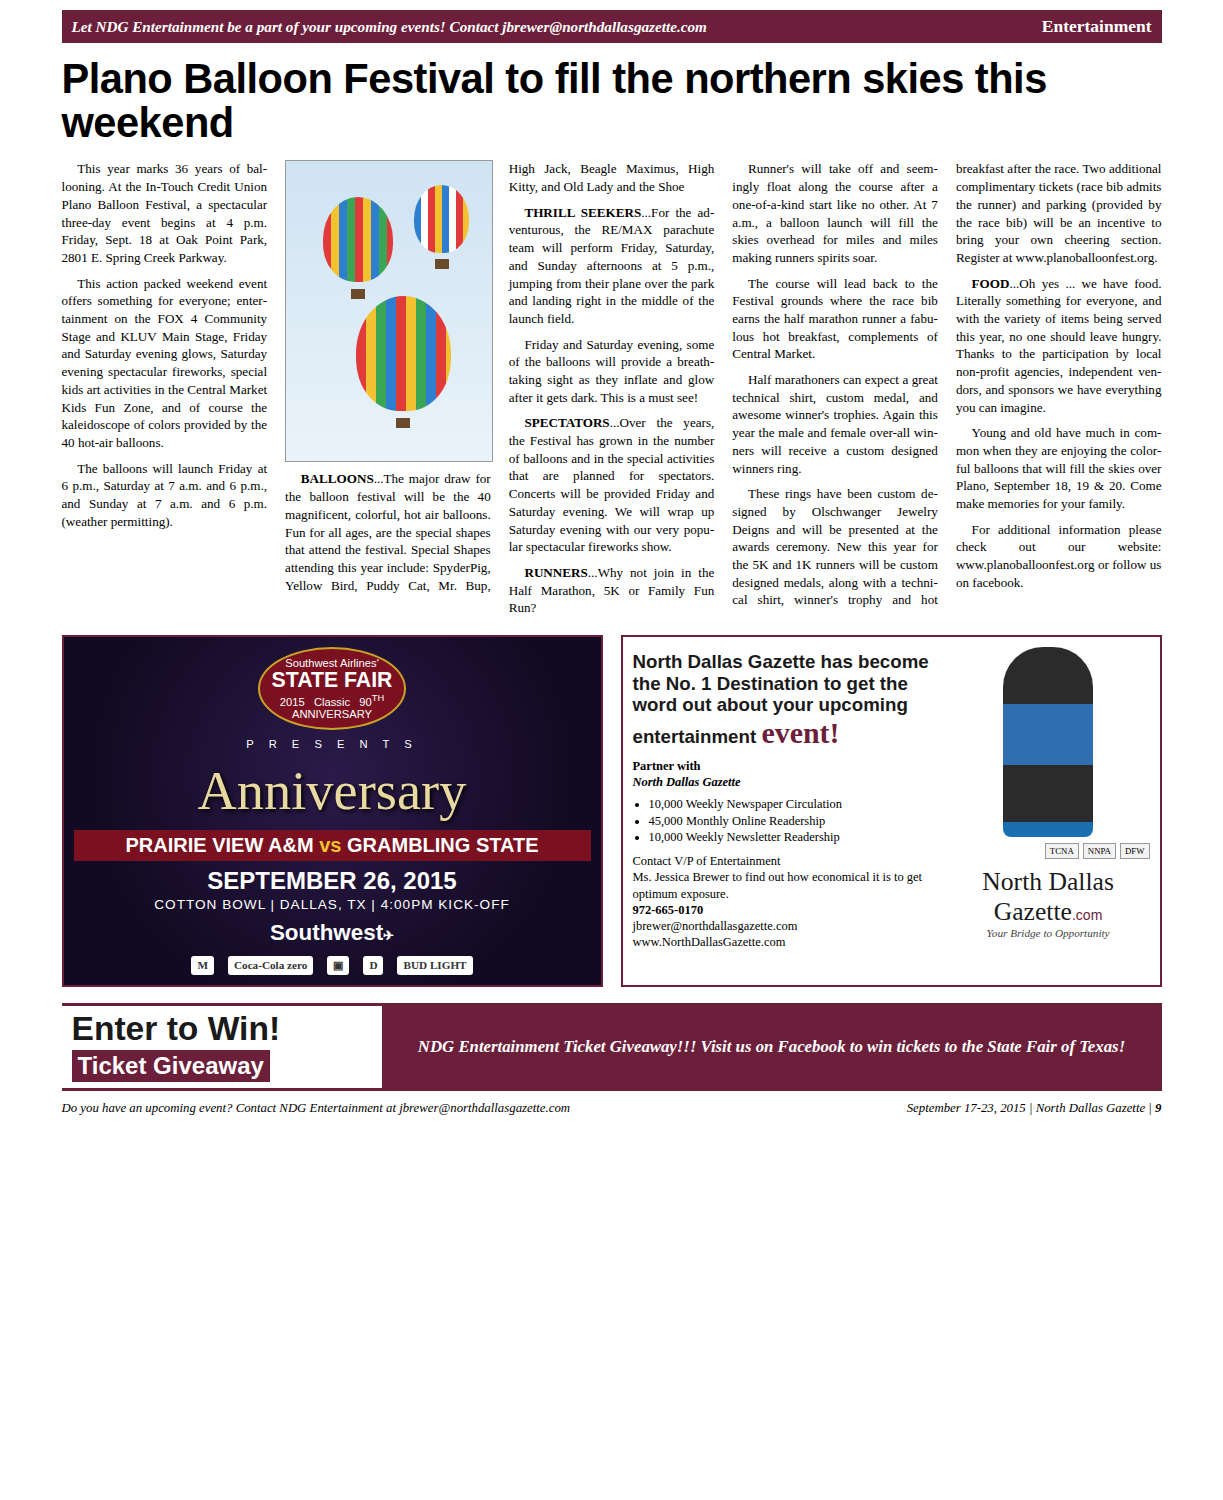Let NDG Entertainment be a part of your upcoming events! Contact jbrewer@northdallasgazette.com
Entertainment
Plano Balloon Festival to fill the northern skies this weekend
This year marks 36 years of ballooning. At the In-Touch Credit Union Plano Balloon Festival, a spectacular three-day event begins at 4 p.m. Friday, Sept. 18 at Oak Point Park, 2801 E. Spring Creek Parkway.
This action packed weekend event offers something for everyone; entertainment on the FOX 4 Community Stage and KLUV Main Stage, Friday and Saturday evening glows, Saturday evening spectacular fireworks, special kids art activities in the Central Market Kids Fun Zone, and of course the kaleidoscope of colors provided by the 40 hot-air balloons.
The balloons will launch Friday at 6 p.m., Saturday at 7 a.m. and 6 p.m., and Sunday at 7 a.m. and 6 p.m. (weather permitting).
BALLOONS...The major draw for the balloon festival will be the 40 magnificent, colorful, hot air balloons. Fun for all ages, are the special shapes that attend the festival. Special Shapes attending this year include: SpyderPig, Yellow Bird, Puddy Cat, Mr. Bup, High Jack, Beagle Maximus, High Kitty, and Old Lady and the Shoe
THRILL SEEKERS...For the adventurous, the RE/MAX parachute team will perform Friday, Saturday, and Sunday afternoons at 5 p.m., jumping from their plane over the park and landing right in the middle of the launch field.
Friday and Saturday evening, some of the balloons will provide a breathtaking sight as they inflate and glow after it gets dark. This is a must see!
SPECTATORS...Over the years, the Festival has grown in the number of balloons and in the special activities that are planned for spectators. Concerts will be provided Friday and Saturday evening. We will wrap up Saturday evening with our very popular spectacular fireworks show.
RUNNERS...Why not join in the Half Marathon, 5K or Family Fun Run?
Runner's will take off and seemingly float along the course after a one-of-a-kind start like no other. At 7 a.m., a balloon launch will fill the skies overhead for miles and miles making runners spirits soar.
The course will lead back to the Festival grounds where the race bib earns the half marathon runner a fabulous hot breakfast, complements of Central Market.
Half marathoners can expect a great technical shirt, custom medal, and awesome winner's trophies. Again this year the male and female over-all winners will receive a custom designed winners ring.
These rings have been custom designed by Olschwanger Jewelry Deigns and will be presented at the awards ceremony. New this year for the 5K and 1K runners will be custom designed medals, along with a technical shirt, winner's trophy and hot breakfast after the race. Two additional complimentary tickets (race bib admits the runner) and parking (provided by the race bib) will be an incentive to bring your own cheering section. Register at www.planoballoonfest.org.
FOOD...Oh yes ... we have food. Literally something for everyone, and with the variety of items being served this year, no one should leave hungry. Thanks to the participation by local non-profit agencies, independent vendors, and sponsors we have everything you can imagine.
Young and old have much in common when they are enjoying the colorful balloons that will fill the skies over Plano, September 18, 19 & 20. Come make memories for your family.
For additional information please check out our website: www.planoballoonfest.org or follow us on facebook.
Southwest Airlines'
STATE FAIR 2015 Classic 90TH
ANNIVERSARY
P R E S E N T S
Anniversary
PRAIRIE VIEW A&M vs GRAMBLING STATE
SEPTEMBER 26, 2015
COTTON BOWL | DALLAS, TX | 4:00PM KICK-OFF
Southwest✈
M Coca-Cola zero ▣ D BUD LIGHT
North Dallas Gazette has become the No. 1 Destination to get the word out about your upcoming entertainment event!
Partner with
North Dallas Gazette
10,000 Weekly Newspaper Circulation
45,000 Monthly Online Readership
10,000 Weekly Newsletter Readership
Contact V/P of Entertainment
Ms. Jessica Brewer to find out how economical it is to get optimum exposure.
972-665-0170
jbrewer@northdallasgazette.com
www.NorthDallasGazette.com
TCNA NNPA DFW
North Dallas
Gazette.com
Your Bridge to Opportunity
Enter to Win!
Ticket Giveaway
NDG Entertainment Ticket Giveaway!!! Visit us on Facebook to win tickets to the State Fair of Texas!
Do you have an upcoming event? Contact NDG Entertainment at jbrewer@northdallasgazette.com
September 17-23, 2015 | North Dallas Gazette | 9